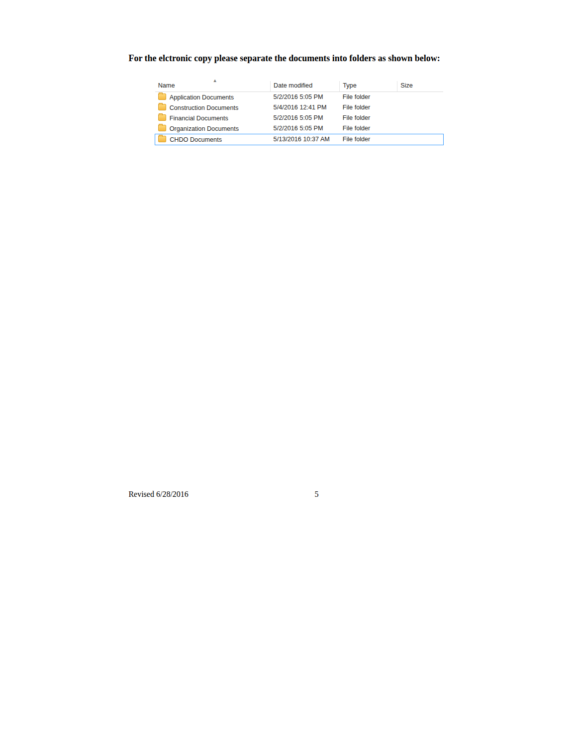For the elctronic copy please separate the documents into folders as shown below:
| Name ▲ | Date modified | Type | Size |
| --- | --- | --- | --- |
| Application Documents | 5/2/2016 5:05 PM | File folder | |
| Construction Documents | 5/4/2016 12:41 PM | File folder | |
| Financial Documents | 5/2/2016 5:05 PM | File folder | |
| Organization Documents | 5/2/2016 5:05 PM | File folder | |
| CHDO Documents | 5/13/2016 10:37 AM | File folder | |
Revised 6/28/2016 5